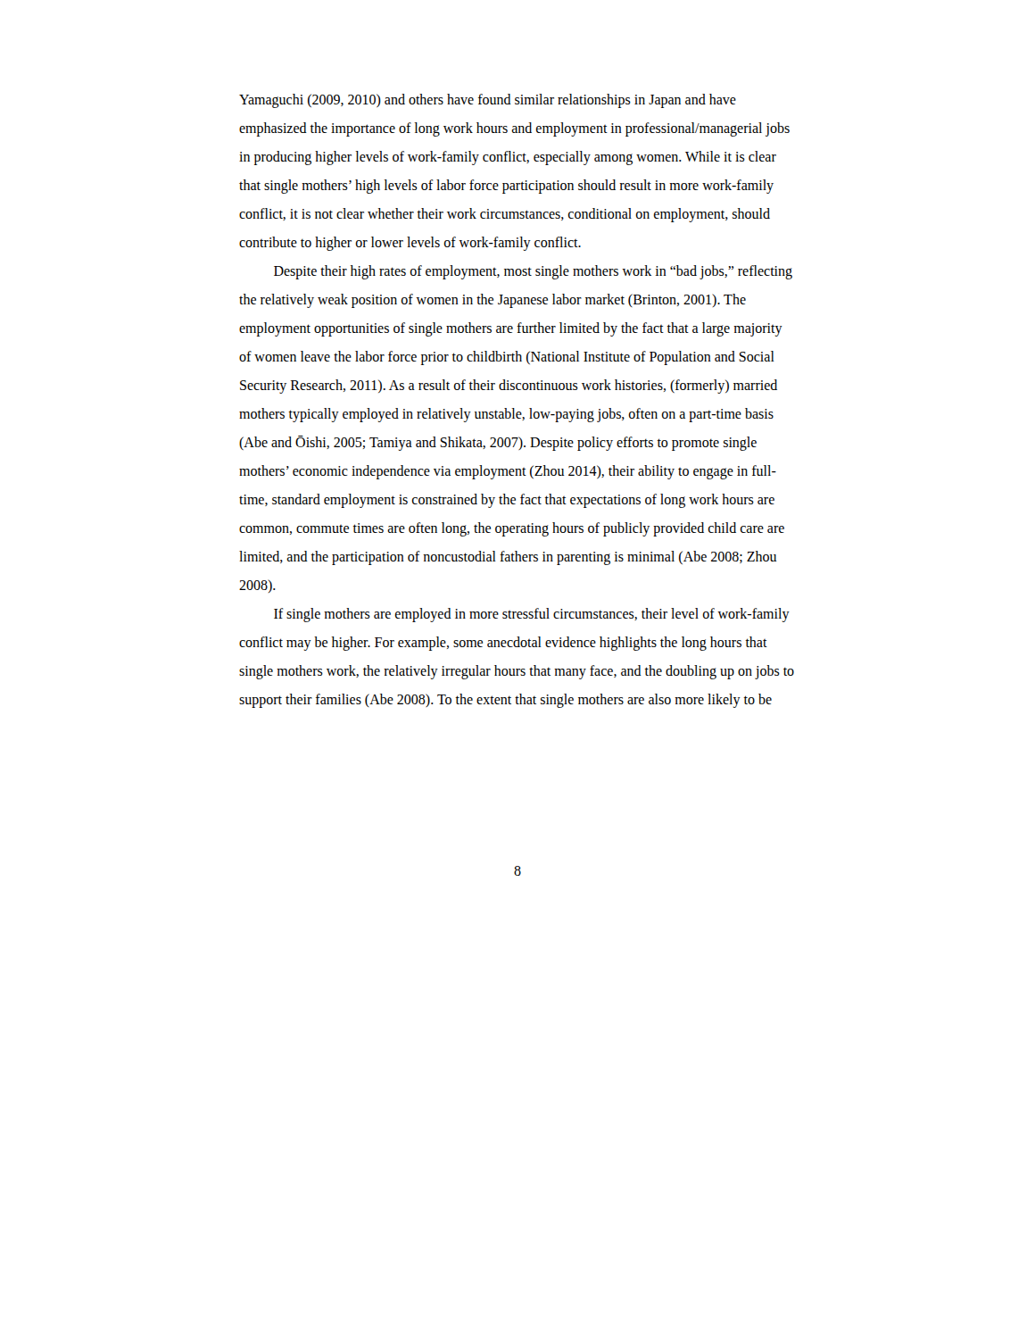Yamaguchi (2009, 2010) and others have found similar relationships in Japan and have emphasized the importance of long work hours and employment in professional/managerial jobs in producing higher levels of work-family conflict, especially among women. While it is clear that single mothers’ high levels of labor force participation should result in more work-family conflict, it is not clear whether their work circumstances, conditional on employment, should contribute to higher or lower levels of work-family conflict.
Despite their high rates of employment, most single mothers work in “bad jobs,” reflecting the relatively weak position of women in the Japanese labor market (Brinton, 2001). The employment opportunities of single mothers are further limited by the fact that a large majority of women leave the labor force prior to childbirth (National Institute of Population and Social Security Research, 2011). As a result of their discontinuous work histories, (formerly) married mothers typically employed in relatively unstable, low-paying jobs, often on a part-time basis (Abe and Ōishi, 2005; Tamiya and Shikata, 2007). Despite policy efforts to promote single mothers’ economic independence via employment (Zhou 2014), their ability to engage in full-time, standard employment is constrained by the fact that expectations of long work hours are common, commute times are often long, the operating hours of publicly provided child care are limited, and the participation of noncustodial fathers in parenting is minimal (Abe 2008; Zhou 2008).
If single mothers are employed in more stressful circumstances, their level of work-family conflict may be higher. For example, some anecdotal evidence highlights the long hours that single mothers work, the relatively irregular hours that many face, and the doubling up on jobs to support their families (Abe 2008). To the extent that single mothers are also more likely to be
8